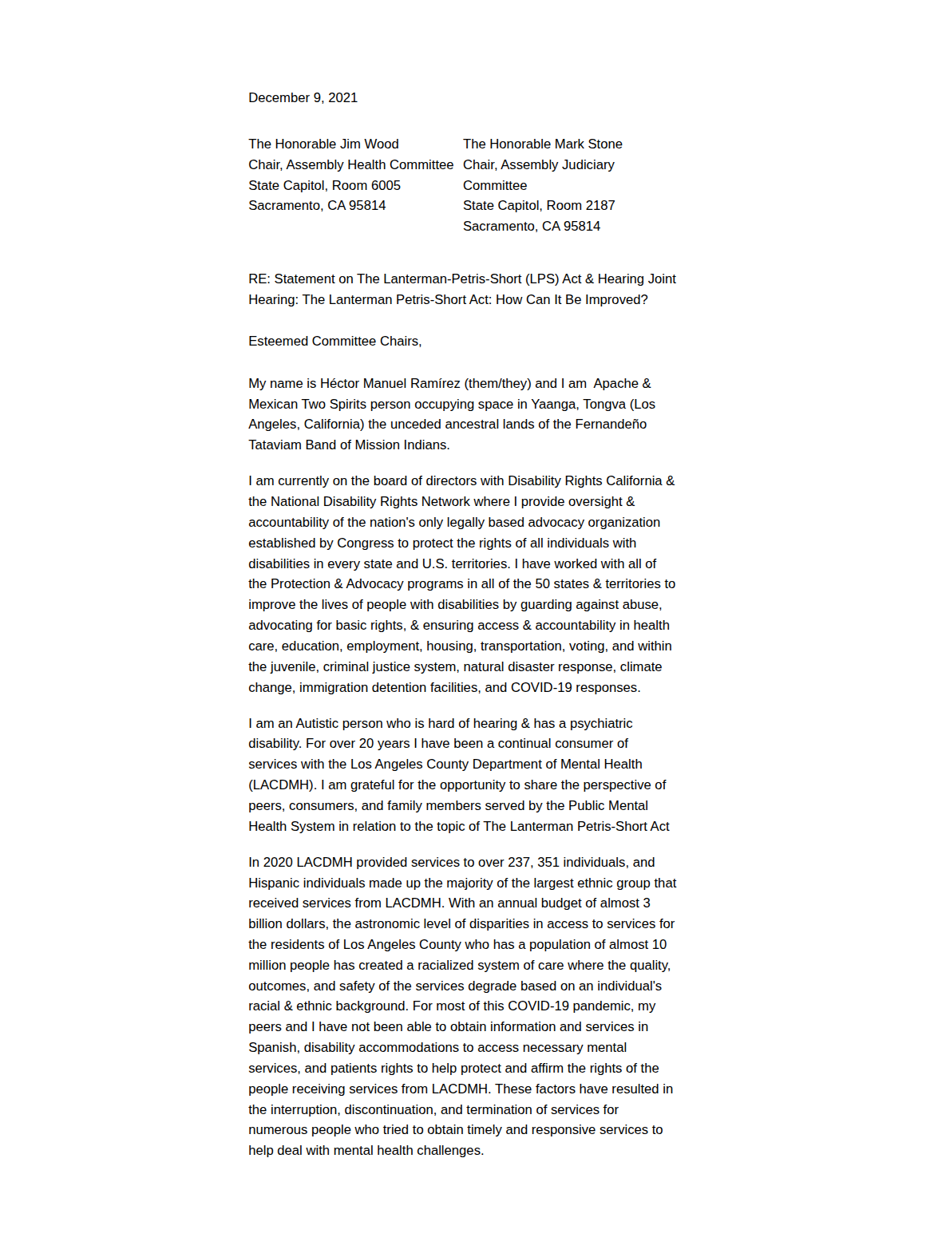December 9, 2021
| The Honorable Jim Wood Chair, Assembly Health Committee State Capitol, Room 6005 Sacramento, CA 95814 | The Honorable Mark Stone Chair, Assembly Judiciary Committee State Capitol, Room 2187 Sacramento, CA 95814 |
RE: Statement on The Lanterman-Petris-Short (LPS) Act & Hearing Joint Hearing: The Lanterman Petris-Short Act: How Can It Be Improved?
Esteemed Committee Chairs,
My name is Héctor Manuel Ramírez (them/they) and I am Apache & Mexican Two Spirits person occupying space in Yaanga, Tongva (Los Angeles, California) the unceded ancestral lands of the Fernandeño Tataviam Band of Mission Indians.
I am currently on the board of directors with Disability Rights California & the National Disability Rights Network where I provide oversight & accountability of the nation's only legally based advocacy organization established by Congress to protect the rights of all individuals with disabilities in every state and U.S. territories. I have worked with all of the Protection & Advocacy programs in all of the 50 states & territories to improve the lives of people with disabilities by guarding against abuse, advocating for basic rights, & ensuring access & accountability in health care, education, employment, housing, transportation, voting, and within the juvenile, criminal justice system, natural disaster response, climate change, immigration detention facilities, and COVID-19 responses.
I am an Autistic person who is hard of hearing & has a psychiatric disability. For over 20 years I have been a continual consumer of services with the Los Angeles County Department of Mental Health (LACDMH). I am grateful for the opportunity to share the perspective of peers, consumers, and family members served by the Public Mental Health System in relation to the topic of The Lanterman Petris-Short Act
In 2020 LACDMH provided services to over 237, 351 individuals, and Hispanic individuals made up the majority of the largest ethnic group that received services from LACDMH. With an annual budget of almost 3 billion dollars, the astronomic level of disparities in access to services for the residents of Los Angeles County who has a population of almost 10 million people has created a racialized system of care where the quality, outcomes, and safety of the services degrade based on an individual's racial & ethnic background. For most of this COVID-19 pandemic, my peers and I have not been able to obtain information and services in Spanish, disability accommodations to access necessary mental services, and patients rights to help protect and affirm the rights of the people receiving services from LACDMH. These factors have resulted in the interruption, discontinuation, and termination of services for numerous people who tried to obtain timely and responsive services to help deal with mental health challenges.